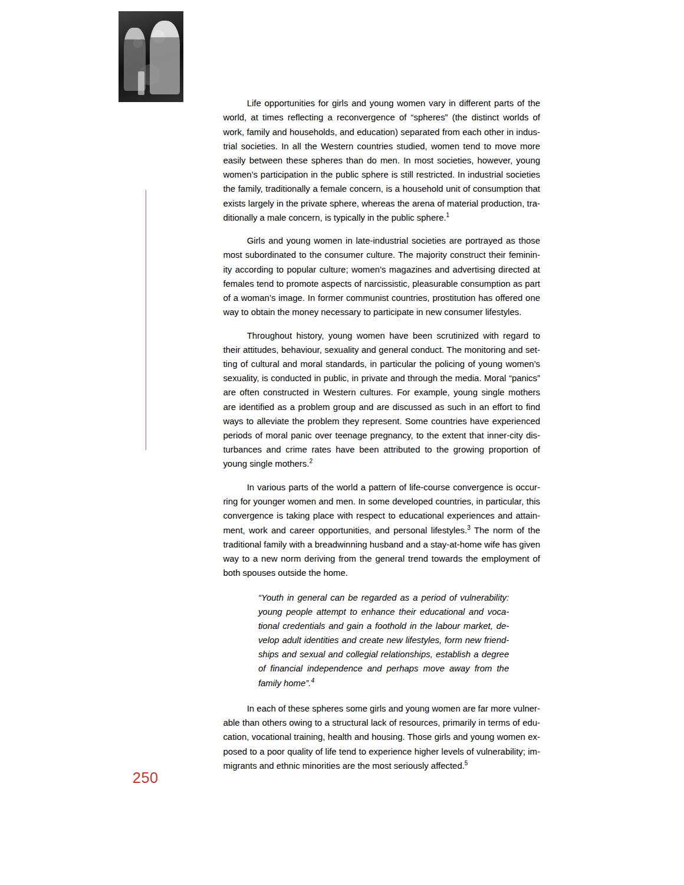Life opportunities for girls and young women vary in different parts of the world, at times reflecting a reconvergence of “spheres” (the distinct worlds of work, family and households, and education) separated from each other in industrial societies. In all the Western countries studied, women tend to move more easily between these spheres than do men. In most societies, however, young women’s participation in the public sphere is still restricted. In industrial societies the family, traditionally a female concern, is a household unit of consumption that exists largely in the private sphere, whereas the arena of material production, traditionally a male concern, is typically in the public sphere.1
Girls and young women in late-industrial societies are portrayed as those most subordinated to the consumer culture. The majority construct their femininity according to popular culture; women’s magazines and advertising directed at females tend to promote aspects of narcissistic, pleasurable consumption as part of a woman’s image. In former communist countries, prostitution has offered one way to obtain the money necessary to participate in new consumer lifestyles.
Throughout history, young women have been scrutinized with regard to their attitudes, behaviour, sexuality and general conduct. The monitoring and setting of cultural and moral standards, in particular the policing of young women’s sexuality, is conducted in public, in private and through the media. Moral “panics” are often constructed in Western cultures. For example, young single mothers are identified as a problem group and are discussed as such in an effort to find ways to alleviate the problem they represent. Some countries have experienced periods of moral panic over teenage pregnancy, to the extent that inner-city disturbances and crime rates have been attributed to the growing proportion of young single mothers.2
In various parts of the world a pattern of life-course convergence is occurring for younger women and men. In some developed countries, in particular, this convergence is taking place with respect to educational experiences and attainment, work and career opportunities, and personal lifestyles.3 The norm of the traditional family with a breadwinning husband and a stay-at-home wife has given way to a new norm deriving from the general trend towards the employment of both spouses outside the home.
“Youth in general can be regarded as a period of vulnerability: young people attempt to enhance their educational and vocational credentials and gain a foothold in the labour market, develop adult identities and create new lifestyles, form new friendships and sexual and collegial relationships, establish a degree of financial independence and perhaps move away from the family home”.4
In each of these spheres some girls and young women are far more vulnerable than others owing to a structural lack of resources, primarily in terms of education, vocational training, health and housing. Those girls and young women exposed to a poor quality of life tend to experience higher levels of vulnerability; immigrants and ethnic minorities are the most seriously affected.5
250